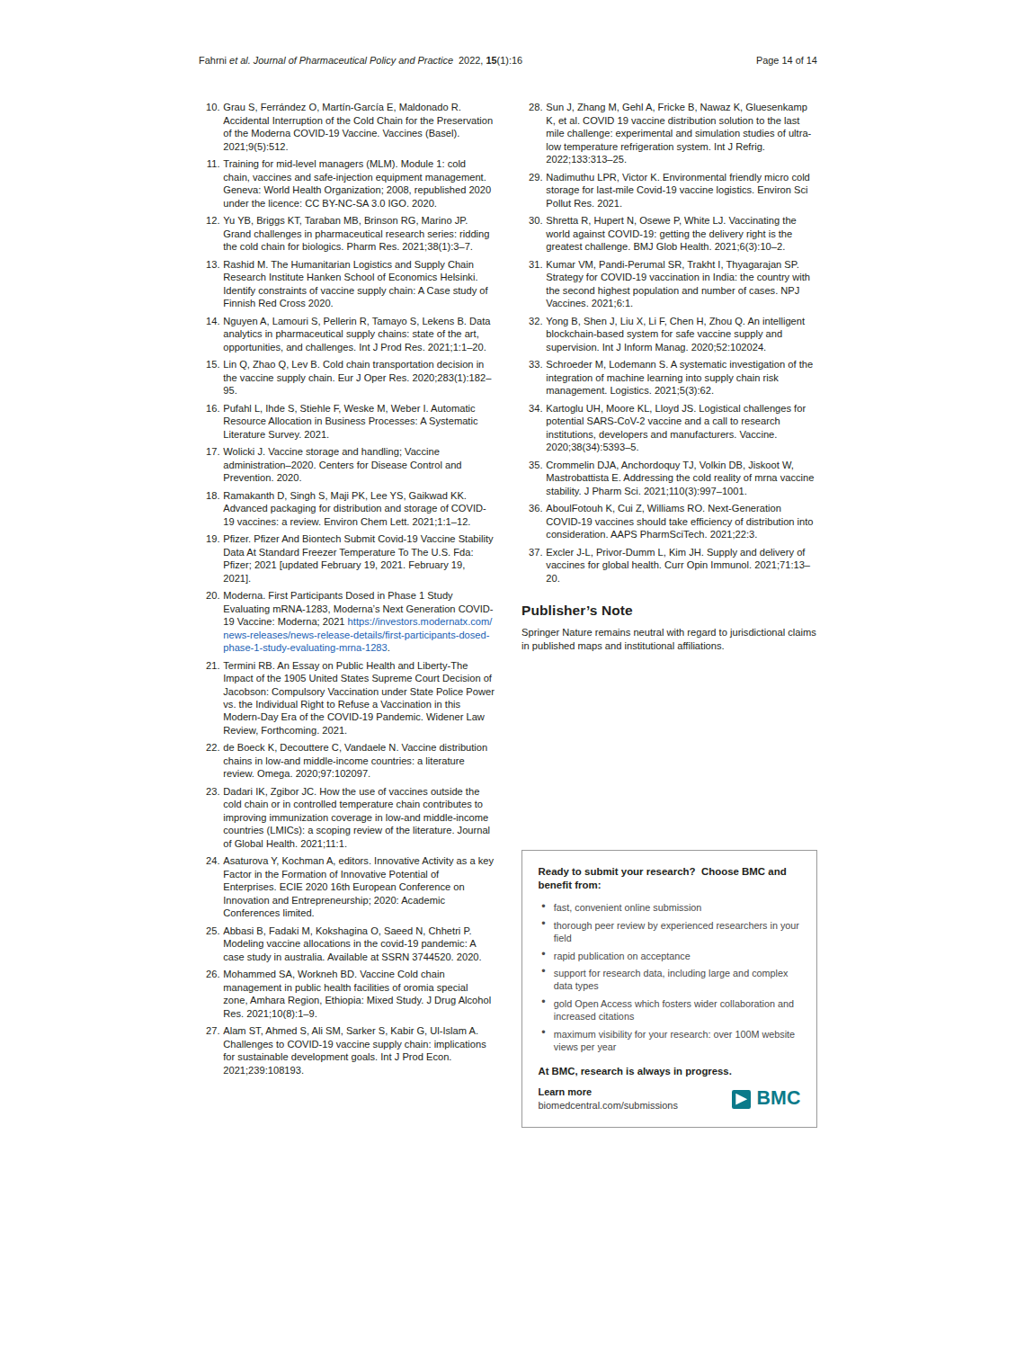Fahrni et al. Journal of Pharmaceutical Policy and Practice 2022, 15(1):16
Page 14 of 14
Grau S, Ferrández O, Martín-García E, Maldonado R. Accidental Interruption of the Cold Chain for the Preservation of the Moderna COVID-19 Vaccine. Vaccines (Basel). 2021;9(5):512.
Training for mid-level managers (MLM). Module 1: cold chain, vaccines and safe-injection equipment management. Geneva: World Health Organization; 2008, republished 2020 under the licence: CC BY-NC-SA 3.0 IGO. 2020.
Yu YB, Briggs KT, Taraban MB, Brinson RG, Marino JP. Grand challenges in pharmaceutical research series: ridding the cold chain for biologics. Pharm Res. 2021;38(1):3–7.
Rashid M. The Humanitarian Logistics and Supply Chain Research Institute Hanken School of Economics Helsinki. Identify constraints of vaccine supply chain: A Case study of Finnish Red Cross 2020.
Nguyen A, Lamouri S, Pellerin R, Tamayo S, Lekens B. Data analytics in pharmaceutical supply chains: state of the art, opportunities, and challenges. Int J Prod Res. 2021;1:1–20.
Lin Q, Zhao Q, Lev B. Cold chain transportation decision in the vaccine supply chain. Eur J Oper Res. 2020;283(1):182–95.
Pufahl L, Ihde S, Stiehle F, Weske M, Weber I. Automatic Resource Allocation in Business Processes: A Systematic Literature Survey. 2021.
Wolicki J. Vaccine storage and handling; Vaccine administration–2020. Centers for Disease Control and Prevention. 2020.
Ramakanth D, Singh S, Maji PK, Lee YS, Gaikwad KK. Advanced packaging for distribution and storage of COVID-19 vaccines: a review. Environ Chem Lett. 2021;1:1–12.
Pfizer. Pfizer And Biontech Submit Covid-19 Vaccine Stability Data At Standard Freezer Temperature To The U.S. Fda: Pfizer; 2021 [updated February 19, 2021. February 19, 2021].
Moderna. First Participants Dosed in Phase 1 Study Evaluating mRNA-1283, Moderna’s Next Generation COVID-19 Vaccine: Moderna; 2021 https://investors.modernatx.com/news-releases/news-release-details/first-participants-dosed-phase-1-study-evaluating-mrna-1283.
Termini RB. An Essay on Public Health and Liberty-The Impact of the 1905 United States Supreme Court Decision of Jacobson: Compulsory Vaccination under State Police Power vs. the Individual Right to Refuse a Vaccination in this Modern-Day Era of the COVID-19 Pandemic. Widener Law Review, Forthcoming. 2021.
de Boeck K, Decouttere C, Vandaele N. Vaccine distribution chains in low-and middle-income countries: a literature review. Omega. 2020;97:102097.
Dadari IK, Zgibor JC. How the use of vaccines outside the cold chain or in controlled temperature chain contributes to improving immunization coverage in low-and middle-income countries (LMICs): a scoping review of the literature. Journal of Global Health. 2021;11:1.
Asaturova Y, Kochman A, editors. Innovative Activity as a key Factor in the Formation of Innovative Potential of Enterprises. ECIE 2020 16th European Conference on Innovation and Entrepreneurship; 2020: Academic Conferences limited.
Abbasi B, Fadaki M, Kokshagina O, Saeed N, Chhetri P. Modeling vaccine allocations in the covid-19 pandemic: A case study in australia. Available at SSRN 3744520. 2020.
Mohammed SA, Workneh BD. Vaccine Cold chain management in public health facilities of oromia special zone, Amhara Region, Ethiopia: Mixed Study. J Drug Alcohol Res. 2021;10(8):1–9.
Alam ST, Ahmed S, Ali SM, Sarker S, Kabir G, Ul-Islam A. Challenges to COVID-19 vaccine supply chain: implications for sustainable development goals. Int J Prod Econ. 2021;239:108193.
Sun J, Zhang M, Gehl A, Fricke B, Nawaz K, Gluesenkamp K, et al. COVID 19 vaccine distribution solution to the last mile challenge: experimental and simulation studies of ultra-low temperature refrigeration system. Int J Refrig. 2022;133:313–25.
Nadimuthu LPR, Victor K. Environmental friendly micro cold storage for last-mile Covid-19 vaccine logistics. Environ Sci Pollut Res. 2021.
Shretta R, Hupert N, Osewe P, White LJ. Vaccinating the world against COVID-19: getting the delivery right is the greatest challenge. BMJ Glob Health. 2021;6(3):10–2.
Kumar VM, Pandi-Perumal SR, Trakht I, Thyagarajan SP. Strategy for COVID-19 vaccination in India: the country with the second highest population and number of cases. NPJ Vaccines. 2021;6:1.
Yong B, Shen J, Liu X, Li F, Chen H, Zhou Q. An intelligent blockchain-based system for safe vaccine supply and supervision. Int J Inform Manag. 2020;52:102024.
Schroeder M, Lodemann S. A systematic investigation of the integration of machine learning into supply chain risk management. Logistics. 2021;5(3):62.
Kartoglu UH, Moore KL, Lloyd JS. Logistical challenges for potential SARS-CoV-2 vaccine and a call to research institutions, developers and manufacturers. Vaccine. 2020;38(34):5393–5.
Crommelin DJA, Anchordoquy TJ, Volkin DB, Jiskoot W, Mastrobattista E. Addressing the cold reality of mrna vaccine stability. J Pharm Sci. 2021;110(3):997–1001.
AboulFotouh K, Cui Z, Williams RO. Next-Generation COVID-19 vaccines should take efficiency of distribution into consideration. AAPS PharmSciTech. 2021;22:3.
Excler J-L, Privor-Dumm L, Kim JH. Supply and delivery of vaccines for global health. Curr Opin Immunol. 2021;71:13–20.
Publisher’s Note
Springer Nature remains neutral with regard to jurisdictional claims in published maps and institutional affiliations.
Ready to submit your research? Choose BMC and benefit from:
fast, convenient online submission
thorough peer review by experienced researchers in your field
rapid publication on acceptance
support for research data, including large and complex data types
gold Open Access which fosters wider collaboration and increased citations
maximum visibility for your research: over 100M website views per year
At BMC, research is always in progress.
Learn more biomedcentral.com/submissions
BMC